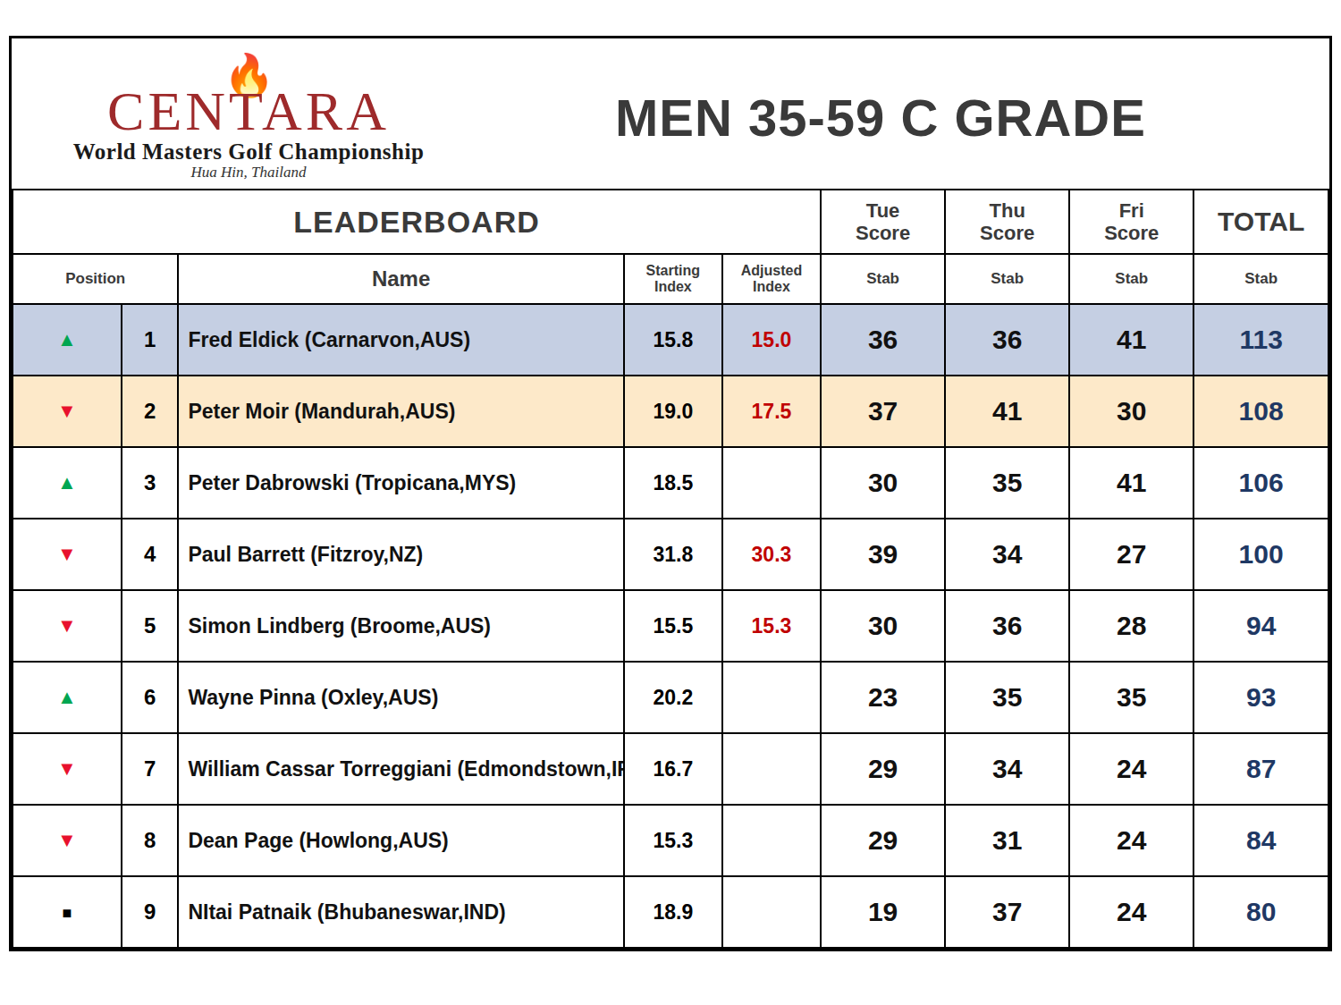🔥 CENTARA
World Masters Golf Championship
Hua Hin, Thailand
MEN 35-59 C GRADE
| LEADERBOARD | Tue Score | Thu Score | Fri Score | TOTAL |
| --- | --- | --- | --- | --- |
| Position | Name | Starting Index | Adjusted Index | Stab | Stab | Stab | Stab |
| ▲ | 1 | Fred Eldick (Carnarvon,AUS) | 15.8 | 15.0 | 36 | 36 | 41 | 113 |
| ▼ | 2 | Peter Moir (Mandurah,AUS) | 19.0 | 17.5 | 37 | 41 | 30 | 108 |
| ▲ | 3 | Peter Dabrowski (Tropicana,MYS) | 18.5 | | 30 | 35 | 41 | 106 |
| ▼ | 4 | Paul Barrett (Fitzroy,NZ) | 31.8 | 30.3 | 39 | 34 | 27 | 100 |
| ▼ | 5 | Simon Lindberg (Broome,AUS) | 15.5 | 15.3 | 30 | 36 | 28 | 94 |
| ▲ | 6 | Wayne Pinna (Oxley,AUS) | 20.2 | | 23 | 35 | 35 | 93 |
| ▼ | 7 | William Cassar Torreggiani (Edmondstown,IRL) | 16.7 | | 29 | 34 | 24 | 87 |
| ▼ | 8 | Dean Page (Howlong,AUS) | 15.3 | | 29 | 31 | 24 | 84 |
| ■ | 9 | NItai Patnaik (Bhubaneswar,IND) | 18.9 | | 19 | 37 | 24 | 80 |